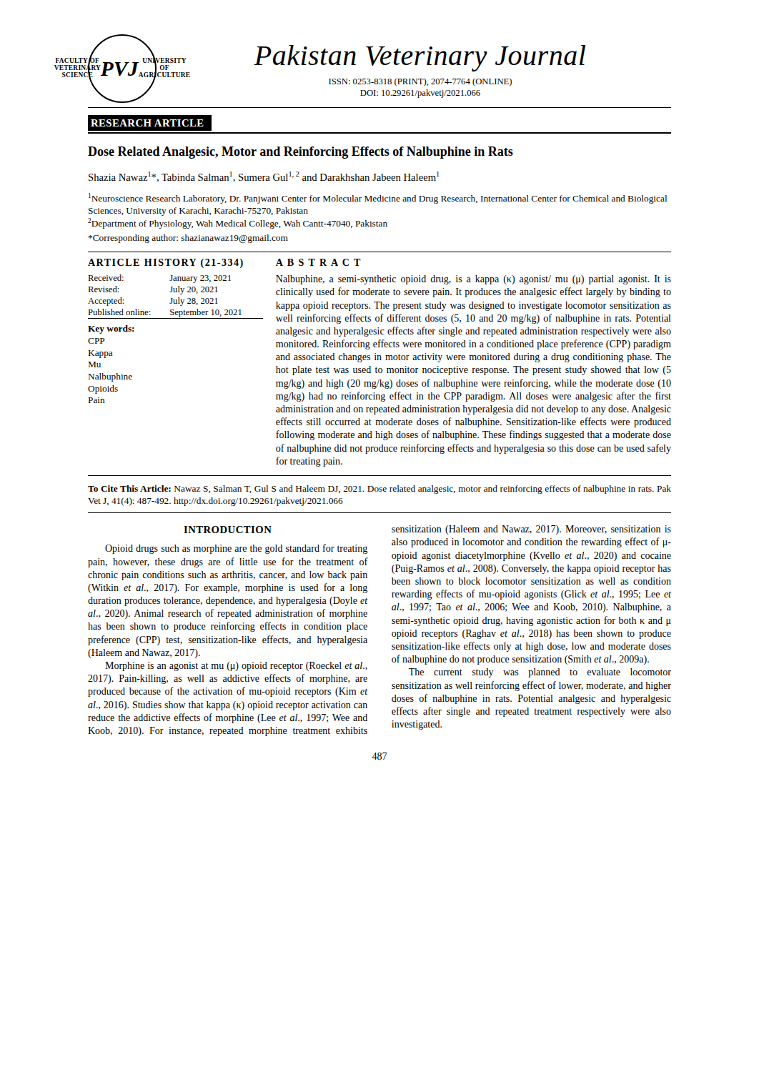FACULTY OF VETERINARY SCIENCE PVJ UNIVERSITY OF AGRICULTURE
Pakistan Veterinary Journal
ISSN: 0253-8318 (PRINT), 2074-7764 (ONLINE)
DOI: 10.29261/pakvetj/2021.066
RESEARCH ARTICLE
Dose Related Analgesic, Motor and Reinforcing Effects of Nalbuphine in Rats
Shazia Nawaz1*, Tabinda Salman1, Sumera Gul1, 2 and Darakhshan Jabeen Haleem1
1Neuroscience Research Laboratory, Dr. Panjwani Center for Molecular Medicine and Drug Research, International Center for Chemical and Biological Sciences, University of Karachi, Karachi-75270, Pakistan
2Department of Physiology, Wah Medical College, Wah Cantt-47040, Pakistan
*Corresponding author: shazianawaz19@gmail.com
ARTICLE HISTORY (21-334)
| Received: | January 23, 2021 |
| Revised: | July 20, 2021 |
| Accepted: | July 28, 2021 |
| Published online: | September 10, 2021 |
Key words:
CPP
Kappa
Mu
Nalbuphine
Opioids
Pain
A B S T R A C T
Nalbuphine, a semi-synthetic opioid drug, is a kappa (κ) agonist/ mu (μ) partial agonist. It is clinically used for moderate to severe pain. It produces the analgesic effect largely by binding to kappa opioid receptors. The present study was designed to investigate locomotor sensitization as well reinforcing effects of different doses (5, 10 and 20 mg/kg) of nalbuphine in rats. Potential analgesic and hyperalgesic effects after single and repeated administration respectively were also monitored. Reinforcing effects were monitored in a conditioned place preference (CPP) paradigm and associated changes in motor activity were monitored during a drug conditioning phase. The hot plate test was used to monitor nociceptive response. The present study showed that low (5 mg/kg) and high (20 mg/kg) doses of nalbuphine were reinforcing, while the moderate dose (10 mg/kg) had no reinforcing effect in the CPP paradigm. All doses were analgesic after the first administration and on repeated administration hyperalgesia did not develop to any dose. Analgesic effects still occurred at moderate doses of nalbuphine. Sensitization-like effects were produced following moderate and high doses of nalbuphine. These findings suggested that a moderate dose of nalbuphine did not produce reinforcing effects and hyperalgesia so this dose can be used safely for treating pain.
To Cite This Article: Nawaz S, Salman T, Gul S and Haleem DJ, 2021. Dose related analgesic, motor and reinforcing effects of nalbuphine in rats. Pak Vet J, 41(4): 487-492. http://dx.doi.org/10.29261/pakvetj/2021.066
INTRODUCTION
Opioid drugs such as morphine are the gold standard for treating pain, however, these drugs are of little use for the treatment of chronic pain conditions such as arthritis, cancer, and low back pain (Witkin et al., 2017). For example, morphine is used for a long duration produces tolerance, dependence, and hyperalgesia (Doyle et al., 2020). Animal research of repeated administration of morphine has been shown to produce reinforcing effects in condition place preference (CPP) test, sensitization-like effects, and hyperalgesia (Haleem and Nawaz, 2017).
Morphine is an agonist at mu (μ) opioid receptor (Roeckel et al., 2017). Pain-killing, as well as addictive effects of morphine, are produced because of the activation of mu-opioid receptors (Kim et al., 2016). Studies show that kappa (κ) opioid receptor activation can reduce the addictive effects of morphine (Lee et al., 1997; Wee and Koob, 2010). For instance, repeated morphine treatment exhibits sensitization (Haleem and Nawaz, 2017). Moreover, sensitization is also produced in locomotor and condition the rewarding effect of μ-opioid agonist diacetylmorphine (Kvello et al., 2020) and cocaine (Puig-Ramos et al., 2008). Conversely, the kappa opioid receptor has been shown to block locomotor sensitization as well as condition rewarding effects of mu-opioid agonists (Glick et al., 1995; Lee et al., 1997; Tao et al., 2006; Wee and Koob, 2010). Nalbuphine, a semi-synthetic opioid drug, having agonistic action for both κ and μ opioid receptors (Raghav et al., 2018) has been shown to produce sensitization-like effects only at high dose, low and moderate doses of nalbuphine do not produce sensitization (Smith et al., 2009a).
The current study was planned to evaluate locomotor sensitization as well reinforcing effect of lower, moderate, and higher doses of nalbuphine in rats. Potential analgesic and hyperalgesic effects after single and repeated treatment respectively were also investigated.
487